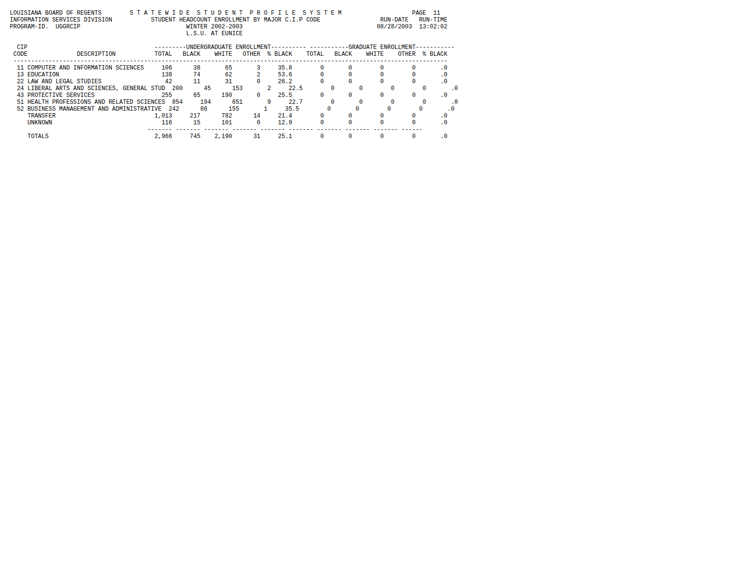LOUISIANA BOARD OF REGENTS S T A T E W I D E S T U D E N T P R O F I L E S Y S T E M PAGE 11 INFORMATION SERVICES DIVISION STUDENT HEADCOUNT ENROLLMENT BY MAJOR C.I.P CODE RUN-DATE RUN-TIME PROGRAM-ID. UGGRCIP WINTER 2002-2003 08/28/2003 13:02:02 L.S.U. AT EUNICE CIP ---------UNDERGRADUATE ENROLLMENT---------- -----------GRADUATE ENROLLMENT----------- CODE DESCRIPTION TOTAL BLACK WHITE OTHER % BLACK TOTAL BLACK WHITE OTHER % BLACK --------------------------------------------------------------------------------------------------------------------------- 11 COMPUTER AND INFORMATION SCIENCES 106 38 65 3 35.8 0 0 0 0 .0 13 EDUCATION 138 74 62 2 53.6 0 0 0 0 .0 22 LAW AND LEGAL STUDIES 42 11 31 0 26.2 0 0 0 0 .0 24 LIBERAL ARTS AND SCIENCES, GENERAL STUD 200 45 153 2 22.5 0 0 0 0 .0 43 PROTECTIVE SERVICES 255 65 190 0 25.5 0 0 0 0 .0 51 HEALTH PROFESSIONS AND RELATED SCIENCES 854 194 651 9 22.7 0 0 0 0 .0 52 BUSINESS MANAGEMENT AND ADMINISTRATIVE 242 86 155 1 35.5 0 0 0 0 .0 TRANSFER 1,013 217 782 14 21.4 0 0 0 0 .0 UNKNOWN 116 15 101 0 12.9 0 0 0 0 .0 ------- ------- ------- ------- ------- ------- ------- ------- ------- ------ TOTALS 2,966 745 2,190 31 25.1 0 0 0 0 .0